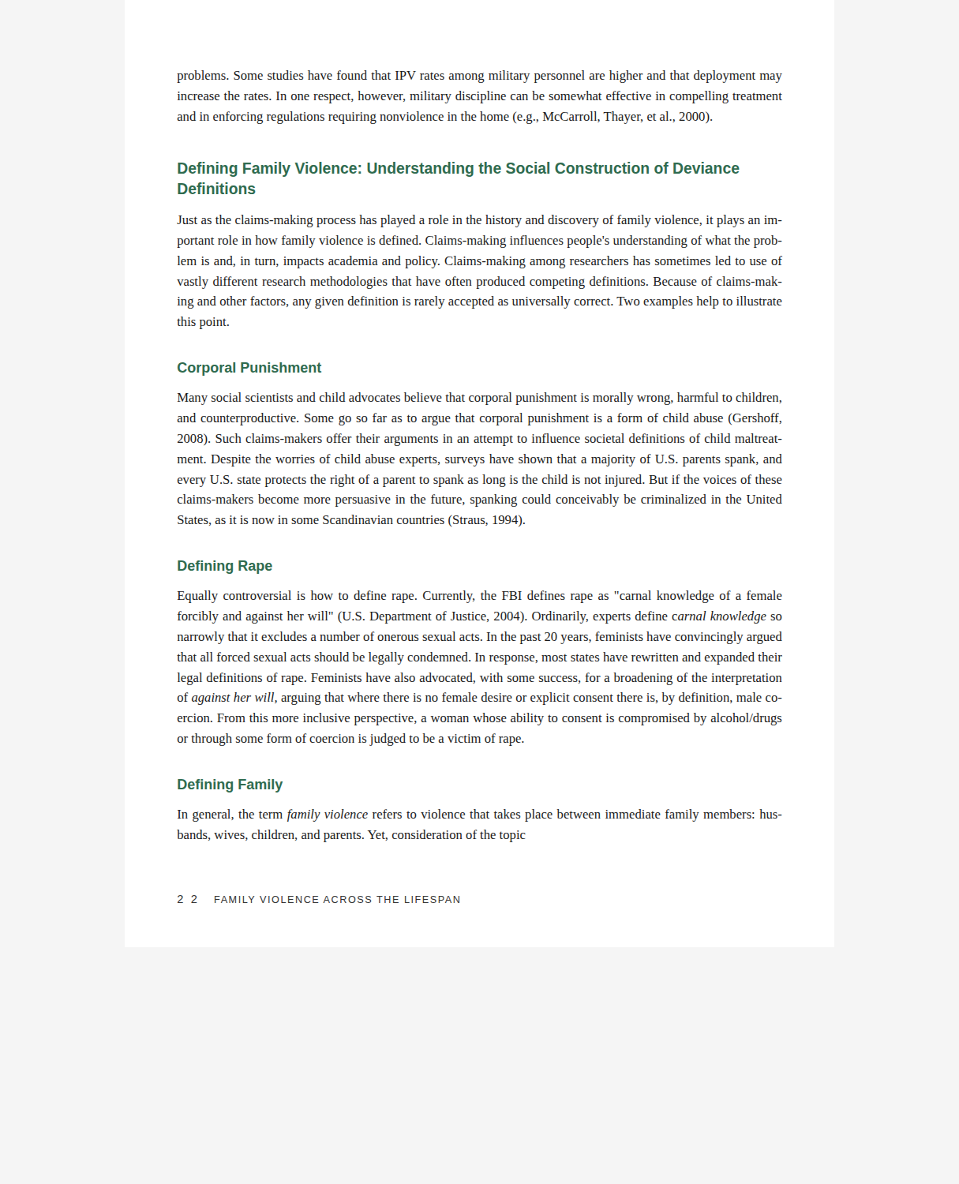problems. Some studies have found that IPV rates among military personnel are higher and that deployment may increase the rates. In one respect, however, military discipline can be somewhat effective in compelling treatment and in enforcing regulations requiring nonviolence in the home (e.g., McCarroll, Thayer, et al., 2000).
Defining Family Violence: Understanding the Social Construction of Deviance Definitions
Just as the claims-making process has played a role in the history and discovery of family violence, it plays an important role in how family violence is defined. Claims-making influences people's understanding of what the problem is and, in turn, impacts academia and policy. Claims-making among researchers has sometimes led to use of vastly different research methodologies that have often produced competing definitions. Because of claims-making and other factors, any given definition is rarely accepted as universally correct. Two examples help to illustrate this point.
Corporal Punishment
Many social scientists and child advocates believe that corporal punishment is morally wrong, harmful to children, and counterproductive. Some go so far as to argue that corporal punishment is a form of child abuse (Gershoff, 2008). Such claims-makers offer their arguments in an attempt to influence societal definitions of child maltreatment. Despite the worries of child abuse experts, surveys have shown that a majority of U.S. parents spank, and every U.S. state protects the right of a parent to spank as long is the child is not injured. But if the voices of these claims-makers become more persuasive in the future, spanking could conceivably be criminalized in the United States, as it is now in some Scandinavian countries (Straus, 1994).
Defining Rape
Equally controversial is how to define rape. Currently, the FBI defines rape as "carnal knowledge of a female forcibly and against her will" (U.S. Department of Justice, 2004). Ordinarily, experts define carnal knowledge so narrowly that it excludes a number of onerous sexual acts. In the past 20 years, feminists have convincingly argued that all forced sexual acts should be legally condemned. In response, most states have rewritten and expanded their legal definitions of rape. Feminists have also advocated, with some success, for a broadening of the interpretation of against her will, arguing that where there is no female desire or explicit consent there is, by definition, male coercion. From this more inclusive perspective, a woman whose ability to consent is compromised by alcohol/drugs or through some form of coercion is judged to be a victim of rape.
Defining Family
In general, the term family violence refers to violence that takes place between immediate family members: husbands, wives, children, and parents. Yet, consideration of the topic
2 2 FAMILY VIOLENCE ACROSS THE LIFESPAN